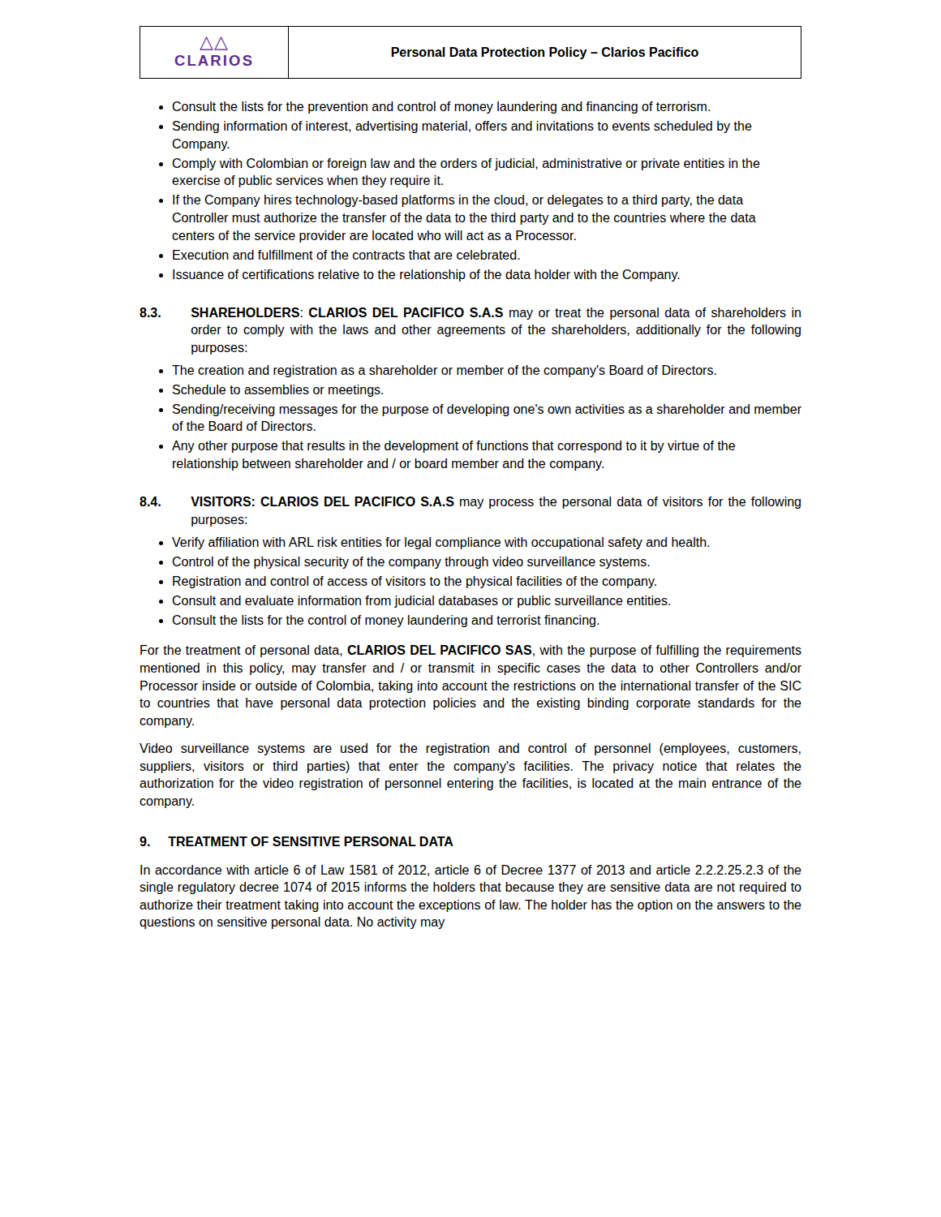△△
CLARIOS
Personal Data Protection Policy – Clarios Pacifico
Consult the lists for the prevention and control of money laundering and financing of terrorism.
Sending information of interest, advertising material, offers and invitations to events scheduled by the Company.
Comply with Colombian or foreign law and the orders of judicial, administrative or private entities in the exercise of public services when they require it.
If the Company hires technology-based platforms in the cloud, or delegates to a third party, the data Controller must authorize the transfer of the data to the third party and to the countries where the data centers of the service provider are located who will act as a Processor.
Execution and fulfillment of the contracts that are celebrated.
Issuance of certifications relative to the relationship of the data holder with the Company.
8.3.
SHAREHOLDERS: CLARIOS DEL PACIFICO S.A.S may or treat the personal data of shareholders in order to comply with the laws and other agreements of the shareholders, additionally for the following purposes:
The creation and registration as a shareholder or member of the company's Board of Directors.
Schedule to assemblies or meetings.
Sending/receiving messages for the purpose of developing one's own activities as a shareholder and member of the Board of Directors.
Any other purpose that results in the development of functions that correspond to it by virtue of the relationship between shareholder and / or board member and the company.
8.4.
VISITORS: CLARIOS DEL PACIFICO S.A.S may process the personal data of visitors for the following purposes:
Verify affiliation with ARL risk entities for legal compliance with occupational safety and health.
Control of the physical security of the company through video surveillance systems.
Registration and control of access of visitors to the physical facilities of the company.
Consult and evaluate information from judicial databases or public surveillance entities.
Consult the lists for the control of money laundering and terrorist financing.
For the treatment of personal data, CLARIOS DEL PACIFICO SAS, with the purpose of fulfilling the requirements mentioned in this policy, may transfer and / or transmit in specific cases the data to other Controllers and/or Processor inside or outside of Colombia, taking into account the restrictions on the international transfer of the SIC to countries that have personal data protection policies and the existing binding corporate standards for the company.
Video surveillance systems are used for the registration and control of personnel (employees, customers, suppliers, visitors or third parties) that enter the company's facilities. The privacy notice that relates the authorization for the video registration of personnel entering the facilities, is located at the main entrance of the company.
9. TREATMENT OF SENSITIVE PERSONAL DATA
In accordance with article 6 of Law 1581 of 2012, article 6 of Decree 1377 of 2013 and article 2.2.2.25.2.3 of the single regulatory decree 1074 of 2015 informs the holders that because they are sensitive data are not required to authorize their treatment taking into account the exceptions of law. The holder has the option on the answers to the questions on sensitive personal data. No activity may